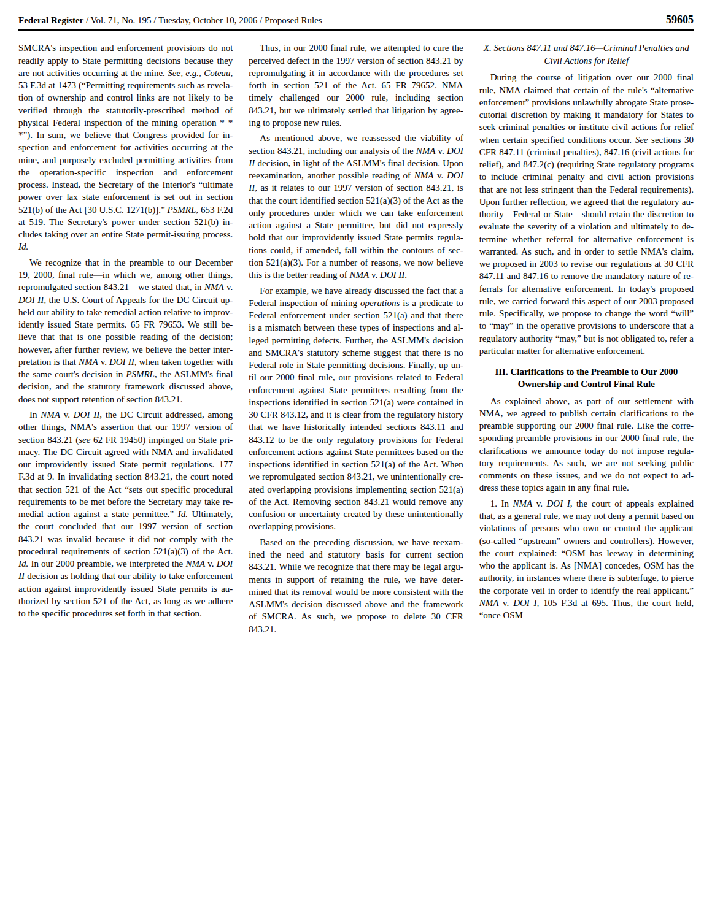Federal Register / Vol. 71, No. 195 / Tuesday, October 10, 2006 / Proposed Rules
59605
SMCRA's inspection and enforcement provisions do not readily apply to State permitting decisions because they are not activities occurring at the mine. See, e.g., Coteau, 53 F.3d at 1473 (“Permitting requirements such as revelation of ownership and control links are not likely to be verified through the statutorily-prescribed method of physical Federal inspection of the mining operation * * *”). In sum, we believe that Congress provided for inspection and enforcement for activities occurring at the mine, and purposely excluded permitting activities from the operation-specific inspection and enforcement process. Instead, the Secretary of the Interior's “ultimate power over lax state enforcement is set out in section 521(b) of the Act [30 U.S.C. 1271(b)].” PSMRL, 653 F.2d at 519. The Secretary's power under section 521(b) includes taking over an entire State permit-issuing process. Id.
We recognize that in the preamble to our December 19, 2000, final rule—in which we, among other things, repromulgated section 843.21—we stated that, in NMA v. DOI II, the U.S. Court of Appeals for the DC Circuit upheld our ability to take remedial action relative to improvidently issued State permits. 65 FR 79653. We still believe that that is one possible reading of the decision; however, after further review, we believe the better interpretation is that NMA v. DOI II, when taken together with the same court's decision in PSMRL, the ASLMM's final decision, and the statutory framework discussed above, does not support retention of section 843.21.
In NMA v. DOI II, the DC Circuit addressed, among other things, NMA's assertion that our 1997 version of section 843.21 (see 62 FR 19450) impinged on State primacy. The DC Circuit agreed with NMA and invalidated our improvidently issued State permit regulations. 177 F.3d at 9. In invalidating section 843.21, the court noted that section 521 of the Act “sets out specific procedural requirements to be met before the Secretary may take remedial action against a state permittee.” Id. Ultimately, the court concluded that our 1997 version of section 843.21 was invalid because it did not comply with the procedural requirements of section 521(a)(3) of the Act. Id. In our 2000 preamble, we interpreted the NMA v. DOI II decision as holding that our ability to take enforcement action against improvidently issued State permits is authorized by section 521 of the Act, as long as we adhere to the specific procedures set forth in that section.
Thus, in our 2000 final rule, we attempted to cure the perceived defect in the 1997 version of section 843.21 by repromulgating it in accordance with the procedures set forth in section 521 of the Act. 65 FR 79652. NMA timely challenged our 2000 rule, including section 843.21, but we ultimately settled that litigation by agreeing to propose new rules.
As mentioned above, we reassessed the viability of section 843.21, including our analysis of the NMA v. DOI II decision, in light of the ASLMM's final decision. Upon reexamination, another possible reading of NMA v. DOI II, as it relates to our 1997 version of section 843.21, is that the court identified section 521(a)(3) of the Act as the only procedures under which we can take enforcement action against a State permittee, but did not expressly hold that our improvidently issued State permits regulations could, if amended, fall within the contours of section 521(a)(3). For a number of reasons, we now believe this is the better reading of NMA v. DOI II.
For example, we have already discussed the fact that a Federal inspection of mining operations is a predicate to Federal enforcement under section 521(a) and that there is a mismatch between these types of inspections and alleged permitting defects. Further, the ASLMM's decision and SMCRA's statutory scheme suggest that there is no Federal role in State permitting decisions. Finally, up until our 2000 final rule, our provisions related to Federal enforcement against State permittees resulting from the inspections identified in section 521(a) were contained in 30 CFR 843.12, and it is clear from the regulatory history that we have historically intended sections 843.11 and 843.12 to be the only regulatory provisions for Federal enforcement actions against State permittees based on the inspections identified in section 521(a) of the Act. When we repromulgated section 843.21, we unintentionally created overlapping provisions implementing section 521(a) of the Act. Removing section 843.21 would remove any confusion or uncertainty created by these unintentionally overlapping provisions.
Based on the preceding discussion, we have reexamined the need and statutory basis for current section 843.21. While we recognize that there may be legal arguments in support of retaining the rule, we have determined that its removal would be more consistent with the ASLMM's decision discussed above and the framework of SMCRA. As such, we propose to delete 30 CFR 843.21.
X. Sections 847.11 and 847.16—Criminal Penalties and Civil Actions for Relief
During the course of litigation over our 2000 final rule, NMA claimed that certain of the rule's “alternative enforcement” provisions unlawfully abrogate State prosecutorial discretion by making it mandatory for States to seek criminal penalties or institute civil actions for relief when certain specified conditions occur. See sections 30 CFR 847.11 (criminal penalties), 847.16 (civil actions for relief), and 847.2(c) (requiring State regulatory programs to include criminal penalty and civil action provisions that are not less stringent than the Federal requirements). Upon further reflection, we agreed that the regulatory authority—Federal or State—should retain the discretion to evaluate the severity of a violation and ultimately to determine whether referral for alternative enforcement is warranted. As such, and in order to settle NMA's claim, we proposed in 2003 to revise our regulations at 30 CFR 847.11 and 847.16 to remove the mandatory nature of referrals for alternative enforcement. In today's proposed rule, we carried forward this aspect of our 2003 proposed rule. Specifically, we propose to change the word “will” to “may” in the operative provisions to underscore that a regulatory authority “may,” but is not obligated to, refer a particular matter for alternative enforcement.
III. Clarifications to the Preamble to Our 2000 Ownership and Control Final Rule
As explained above, as part of our settlement with NMA, we agreed to publish certain clarifications to the preamble supporting our 2000 final rule. Like the corresponding preamble provisions in our 2000 final rule, the clarifications we announce today do not impose regulatory requirements. As such, we are not seeking public comments on these issues, and we do not expect to address these topics again in any final rule.
1. In NMA v. DOI I, the court of appeals explained that, as a general rule, we may not deny a permit based on violations of persons who own or control the applicant (so-called “upstream” owners and controllers). However, the court explained: “OSM has leeway in determining who the applicant is. As [NMA] concedes, OSM has the authority, in instances where there is subterfuge, to pierce the corporate veil in order to identify the real applicant.” NMA v. DOI I, 105 F.3d at 695. Thus, the court held, “once OSM